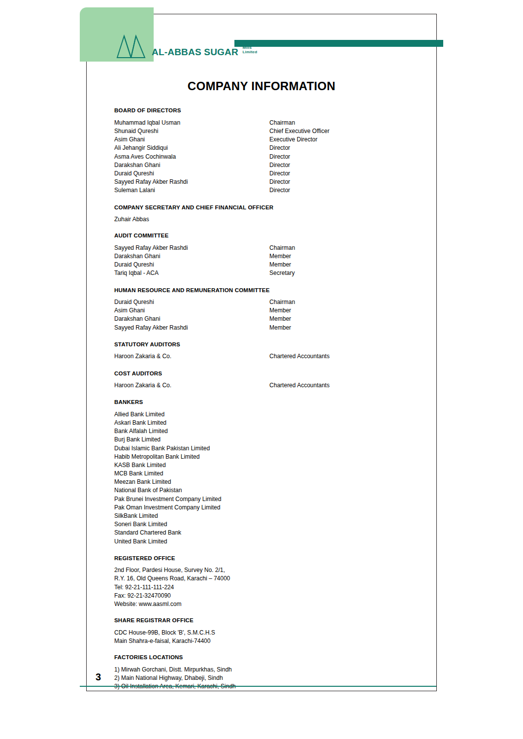AL-ABBAS SUGAR Mills
Limited
COMPANY INFORMATION
BOARD OF DIRECTORS
| Muhammad Iqbal Usman | Chairman |
| Shunaid Qureshi | Chief Executive Officer |
| Asim Ghani | Executive Director |
| Ali Jehangir Siddiqui | Director |
| Asma Aves Cochinwala | Director |
| Darakshan Ghani | Director |
| Duraid Qureshi | Director |
| Sayyed Rafay Akber Rashdi | Director |
| Suleman Lalani | Director |
COMPANY SECRETARY AND CHIEF FINANCIAL OFFICER
Zuhair Abbas
AUDIT COMMITTEE
| Sayyed Rafay Akber Rashdi | Chairman |
| Darakshan Ghani | Member |
| Duraid Qureshi | Member |
| Tariq Iqbal - ACA | Secretary |
HUMAN RESOURCE AND REMUNERATION COMMITTEE
| Duraid Qureshi | Chairman |
| Asim Ghani | Member |
| Darakshan Ghani | Member |
| Sayyed Rafay Akber Rashdi | Member |
STATUTORY AUDITORS
| Haroon Zakaria & Co. | Chartered Accountants |
COST AUDITORS
| Haroon Zakaria & Co. | Chartered Accountants |
BANKERS
Allied Bank Limited
Askari Bank Limited
Bank Alfalah Limited
Burj Bank Limited
Dubai Islamic Bank Pakistan Limited
Habib Metropolitan Bank Limited
KASB Bank Limited
MCB Bank Limited
Meezan Bank Limited
National Bank of Pakistan
Pak Brunei Investment Company Limited
Pak Oman Investment Company Limited
SilkBank Limited
Soneri Bank Limited
Standard Chartered Bank
United Bank Limited
REGISTERED OFFICE
2nd Floor, Pardesi House, Survey No. 2/1,
R.Y. 16, Old Queens Road, Karachi – 74000
Tel: 92-21-111-111-224
Fax: 92-21-32470090
Website: www.aasml.com
SHARE REGISTRAR OFFICE
CDC House-99B, Block 'B', S.M.C.H.S
Main Shahra-e-faisal, Karachi-74400
FACTORIES LOCATIONS
1) Mirwah Gorchani, Distt. Mirpurkhas, Sindh
2) Main National Highway, Dhabeji, Sindh
3) Oil Installation Area, Kemari, Karachi, Sindh
3